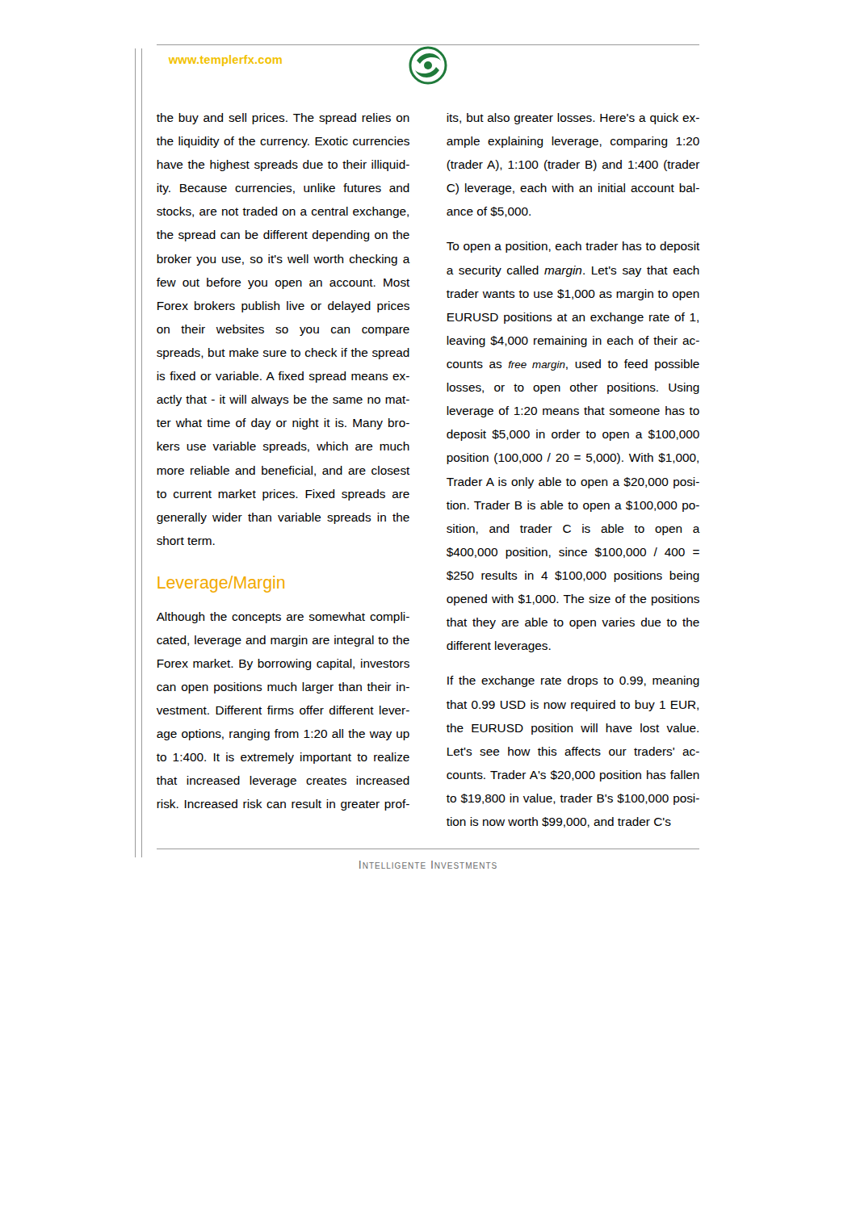www.templerfx.com
TemplerFX logo
the buy and sell prices. The spread relies on the liquidity of the currency. Exotic currencies have the highest spreads due to their illiquidity. Because currencies, unlike futures and stocks, are not traded on a central exchange, the spread can be different depending on the broker you use, so it's well worth checking a few out before you open an account. Most Forex brokers publish live or delayed prices on their websites so you can compare spreads, but make sure to check if the spread is fixed or variable. A fixed spread means exactly that - it will always be the same no matter what time of day or night it is. Many brokers use variable spreads, which are much more reliable and beneficial, and are closest to current market prices. Fixed spreads are generally wider than variable spreads in the short term.
Leverage/Margin
Although the concepts are somewhat complicated, leverage and margin are integral to the Forex market. By borrowing capital, investors can open positions much larger than their investment. Different firms offer different leverage options, ranging from 1:20 all the way up to 1:400. It is extremely important to realize that increased leverage creates increased risk. Increased risk can result in greater profits, but also greater losses. Here's a quick example explaining leverage, comparing 1:20 (trader A), 1:100 (trader B) and 1:400 (trader C) leverage, each with an initial account balance of $5,000.
To open a position, each trader has to deposit a security called margin. Let's say that each trader wants to use $1,000 as margin to open EURUSD positions at an exchange rate of 1, leaving $4,000 remaining in each of their accounts as free margin, used to feed possible losses, or to open other positions. Using leverage of 1:20 means that someone has to deposit $5,000 in order to open a $100,000 position (100,000 / 20 = 5,000). With $1,000, Trader A is only able to open a $20,000 position. Trader B is able to open a $100,000 position, and trader C is able to open a $400,000 position, since $100,000 / 400 = $250 results in 4 $100,000 positions being opened with $1,000. The size of the positions that they are able to open varies due to the different leverages.
If the exchange rate drops to 0.99, meaning that 0.99 USD is now required to buy 1 EUR, the EURUSD position will have lost value. Let's see how this affects our traders' accounts. Trader A's $20,000 position has fallen to $19,800 in value, trader B's $100,000 position is now worth $99,000, and trader C's
Intelligente Investments